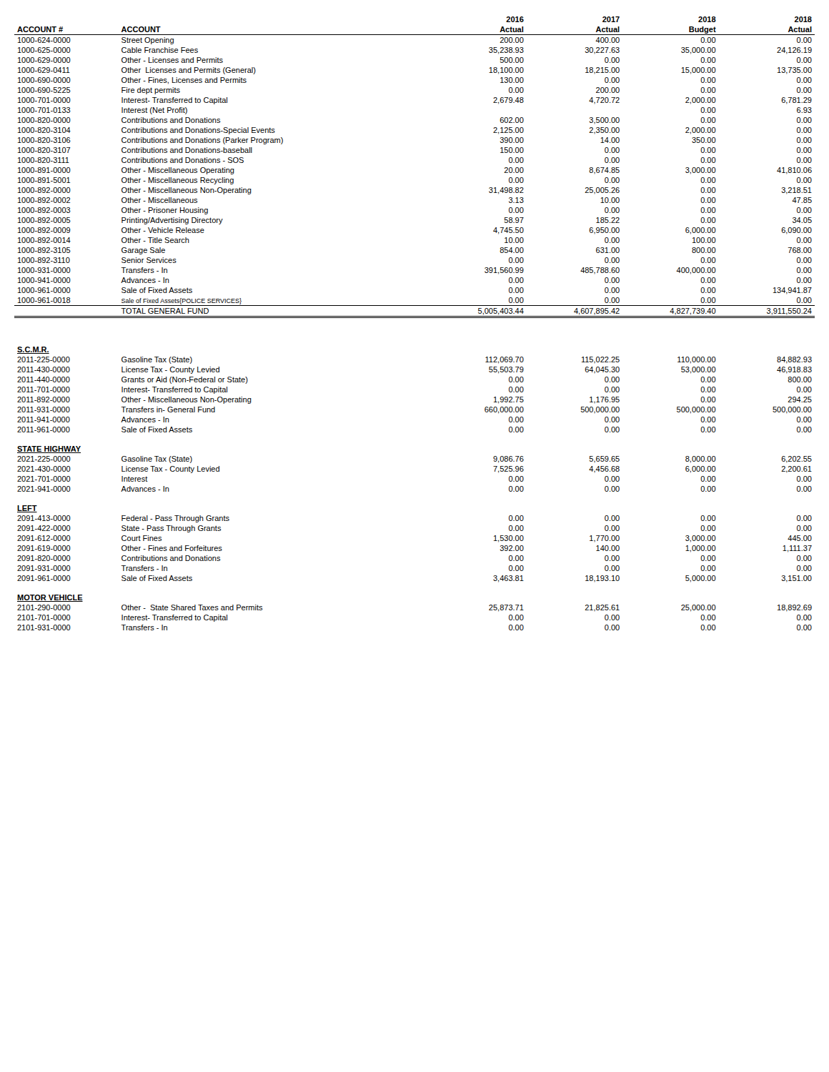| | | 2016 | 2017 | 2018 | 2018 |
| --- | --- | --- | --- | --- | --- |
| ACCOUNT # | ACCOUNT | Actual | Actual | Budget | Actual |
| 1000-624-0000 | Street Opening | 200.00 | 400.00 | 0.00 | 0.00 |
| 1000-625-0000 | Cable Franchise Fees | 35,238.93 | 30,227.63 | 35,000.00 | 24,126.19 |
| 1000-629-0000 | Other - Licenses and Permits | 500.00 | 0.00 | 0.00 | 0.00 |
| 1000-629-0411 | Other Licenses and Permits (General) | 18,100.00 | 18,215.00 | 15,000.00 | 13,735.00 |
| 1000-690-0000 | Other - Fines, Licenses and Permits | 130.00 | 0.00 | 0.00 | 0.00 |
| 1000-690-5225 | Fire dept permits | 0.00 | 200.00 | 0.00 | 0.00 |
| 1000-701-0000 | Interest- Transferred to Capital | 2,679.48 | 4,720.72 | 2,000.00 | 6,781.29 |
| 1000-701-0133 | Interest (Net Profit) | | | 0.00 | 6.93 |
| 1000-820-0000 | Contributions and Donations | 602.00 | 3,500.00 | 0.00 | 0.00 |
| 1000-820-3104 | Contributions and Donations-Special Events | 2,125.00 | 2,350.00 | 2,000.00 | 0.00 |
| 1000-820-3106 | Contributions and Donations (Parker Program) | 390.00 | 14.00 | 350.00 | 0.00 |
| 1000-820-3107 | Contributions and Donations-baseball | 150.00 | 0.00 | 0.00 | 0.00 |
| 1000-820-3111 | Contributions and Donations - SOS | 0.00 | 0.00 | 0.00 | 0.00 |
| 1000-891-0000 | Other - Miscellaneous Operating | 20.00 | 8,674.85 | 3,000.00 | 41,810.06 |
| 1000-891-5001 | Other - Miscellaneous Recycling | 0.00 | 0.00 | 0.00 | 0.00 |
| 1000-892-0000 | Other - Miscellaneous Non-Operating | 31,498.82 | 25,005.26 | 0.00 | 3,218.51 |
| 1000-892-0002 | Other - Miscellaneous | 3.13 | 10.00 | 0.00 | 47.85 |
| 1000-892-0003 | Other - Prisoner Housing | 0.00 | 0.00 | 0.00 | 0.00 |
| 1000-892-0005 | Printing/Advertising Directory | 58.97 | 185.22 | 0.00 | 34.05 |
| 1000-892-0009 | Other - Vehicle Release | 4,745.50 | 6,950.00 | 6,000.00 | 6,090.00 |
| 1000-892-0014 | Other - Title Search | 10.00 | 0.00 | 100.00 | 0.00 |
| 1000-892-3105 | Garage Sale | 854.00 | 631.00 | 800.00 | 768.00 |
| 1000-892-3110 | Senior Services | 0.00 | 0.00 | 0.00 | 0.00 |
| 1000-931-0000 | Transfers - In | 391,560.99 | 485,788.60 | 400,000.00 | 0.00 |
| 1000-941-0000 | Advances - In | 0.00 | 0.00 | 0.00 | 0.00 |
| 1000-961-0000 | Sale of Fixed Assets | 0.00 | 0.00 | 0.00 | 134,941.87 |
| 1000-961-0018 | Sale of Fixed Assets{POLICE SERVICES} | 0.00 | 0.00 | 0.00 | 0.00 |
| | TOTAL GENERAL FUND | 5,005,403.44 | 4,607,895.42 | 4,827,739.40 | 3,911,550.24 |
| S.C.M.R. |
| 2011-225-0000 | Gasoline Tax (State) | 112,069.70 | 115,022.25 | 110,000.00 | 84,882.93 |
| 2011-430-0000 | License Tax - County Levied | 55,503.79 | 64,045.30 | 53,000.00 | 46,918.83 |
| 2011-440-0000 | Grants or Aid (Non-Federal or State) | 0.00 | 0.00 | 0.00 | 800.00 |
| 2011-701-0000 | Interest- Transferred to Capital | 0.00 | 0.00 | 0.00 | 0.00 |
| 2011-892-0000 | Other - Miscellaneous Non-Operating | 1,992.75 | 1,176.95 | 0.00 | 294.25 |
| 2011-931-0000 | Transfers in- General Fund | 660,000.00 | 500,000.00 | 500,000.00 | 500,000.00 |
| 2011-941-0000 | Advances - In | 0.00 | 0.00 | 0.00 | 0.00 |
| 2011-961-0000 | Sale of Fixed Assets | 0.00 | 0.00 | 0.00 | 0.00 |
| STATE HIGHWAY |
| 2021-225-0000 | Gasoline Tax (State) | 9,086.76 | 5,659.65 | 8,000.00 | 6,202.55 |
| 2021-430-0000 | License Tax - County Levied | 7,525.96 | 4,456.68 | 6,000.00 | 2,200.61 |
| 2021-701-0000 | Interest | 0.00 | 0.00 | 0.00 | 0.00 |
| 2021-941-0000 | Advances - In | 0.00 | 0.00 | 0.00 | 0.00 |
| LEFT |
| 2091-413-0000 | Federal - Pass Through Grants | 0.00 | 0.00 | 0.00 | 0.00 |
| 2091-422-0000 | State - Pass Through Grants | 0.00 | 0.00 | 0.00 | 0.00 |
| 2091-612-0000 | Court Fines | 1,530.00 | 1,770.00 | 3,000.00 | 445.00 |
| 2091-619-0000 | Other - Fines and Forfeitures | 392.00 | 140.00 | 1,000.00 | 1,111.37 |
| 2091-820-0000 | Contributions and Donations | 0.00 | 0.00 | 0.00 | 0.00 |
| 2091-931-0000 | Transfers - In | 0.00 | 0.00 | 0.00 | 0.00 |
| 2091-961-0000 | Sale of Fixed Assets | 3,463.81 | 18,193.10 | 5,000.00 | 3,151.00 |
| MOTOR VEHICLE |
| 2101-290-0000 | Other - State Shared Taxes and Permits | 25,873.71 | 21,825.61 | 25,000.00 | 18,892.69 |
| 2101-701-0000 | Interest- Transferred to Capital | 0.00 | 0.00 | 0.00 | 0.00 |
| 2101-931-0000 | Transfers - In | 0.00 | 0.00 | 0.00 | 0.00 |